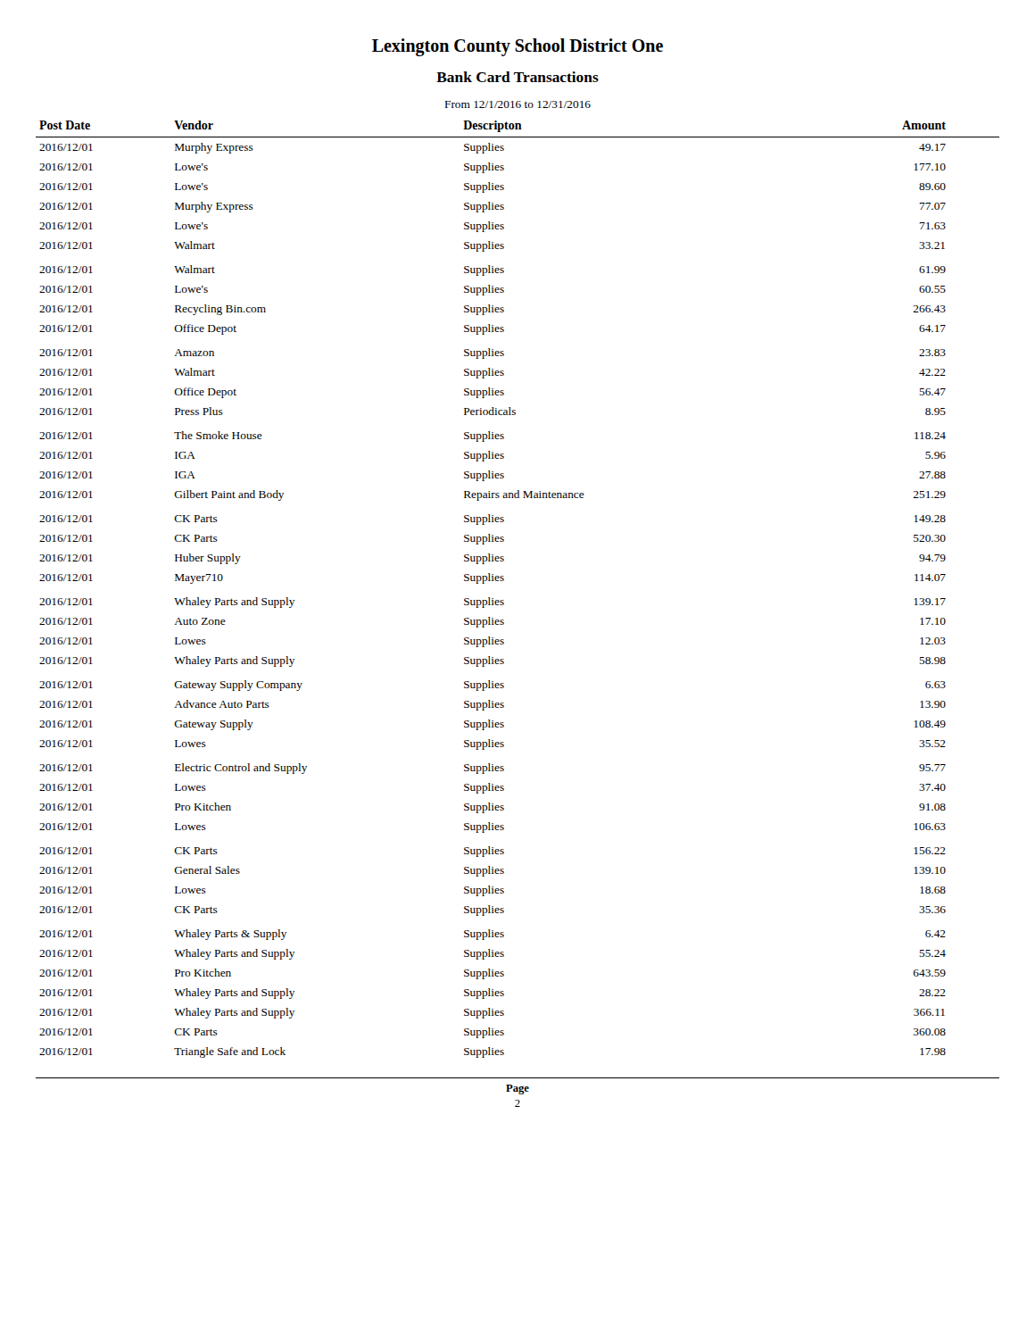Lexington County School District One
Bank Card Transactions
From 12/1/2016 to 12/31/2016
| Post Date | Vendor | Descripton | Amount |
| --- | --- | --- | --- |
| 2016/12/01 | Murphy Express | Supplies | 49.17 |
| 2016/12/01 | Lowe's | Supplies | 177.10 |
| 2016/12/01 | Lowe's | Supplies | 89.60 |
| 2016/12/01 | Murphy Express | Supplies | 77.07 |
| 2016/12/01 | Lowe's | Supplies | 71.63 |
| 2016/12/01 | Walmart | Supplies | 33.21 |
| 2016/12/01 | Walmart | Supplies | 61.99 |
| 2016/12/01 | Lowe's | Supplies | 60.55 |
| 2016/12/01 | Recycling Bin.com | Supplies | 266.43 |
| 2016/12/01 | Office Depot | Supplies | 64.17 |
| 2016/12/01 | Amazon | Supplies | 23.83 |
| 2016/12/01 | Walmart | Supplies | 42.22 |
| 2016/12/01 | Office Depot | Supplies | 56.47 |
| 2016/12/01 | Press Plus | Periodicals | 8.95 |
| 2016/12/01 | The Smoke House | Supplies | 118.24 |
| 2016/12/01 | IGA | Supplies | 5.96 |
| 2016/12/01 | IGA | Supplies | 27.88 |
| 2016/12/01 | Gilbert Paint and Body | Repairs and Maintenance | 251.29 |
| 2016/12/01 | CK Parts | Supplies | 149.28 |
| 2016/12/01 | CK Parts | Supplies | 520.30 |
| 2016/12/01 | Huber Supply | Supplies | 94.79 |
| 2016/12/01 | Mayer710 | Supplies | 114.07 |
| 2016/12/01 | Whaley Parts and Supply | Supplies | 139.17 |
| 2016/12/01 | Auto Zone | Supplies | 17.10 |
| 2016/12/01 | Lowes | Supplies | 12.03 |
| 2016/12/01 | Whaley Parts and Supply | Supplies | 58.98 |
| 2016/12/01 | Gateway Supply Company | Supplies | 6.63 |
| 2016/12/01 | Advance Auto Parts | Supplies | 13.90 |
| 2016/12/01 | Gateway Supply | Supplies | 108.49 |
| 2016/12/01 | Lowes | Supplies | 35.52 |
| 2016/12/01 | Electric Control and Supply | Supplies | 95.77 |
| 2016/12/01 | Lowes | Supplies | 37.40 |
| 2016/12/01 | Pro Kitchen | Supplies | 91.08 |
| 2016/12/01 | Lowes | Supplies | 106.63 |
| 2016/12/01 | CK Parts | Supplies | 156.22 |
| 2016/12/01 | General Sales | Supplies | 139.10 |
| 2016/12/01 | Lowes | Supplies | 18.68 |
| 2016/12/01 | CK Parts | Supplies | 35.36 |
| 2016/12/01 | Whaley Parts & Supply | Supplies | 6.42 |
| 2016/12/01 | Whaley Parts and Supply | Supplies | 55.24 |
| 2016/12/01 | Pro Kitchen | Supplies | 643.59 |
| 2016/12/01 | Whaley Parts and Supply | Supplies | 28.22 |
| 2016/12/01 | Whaley Parts and Supply | Supplies | 366.11 |
| 2016/12/01 | CK Parts | Supplies | 360.08 |
| 2016/12/01 | Triangle Safe and Lock | Supplies | 17.98 |
Page 2